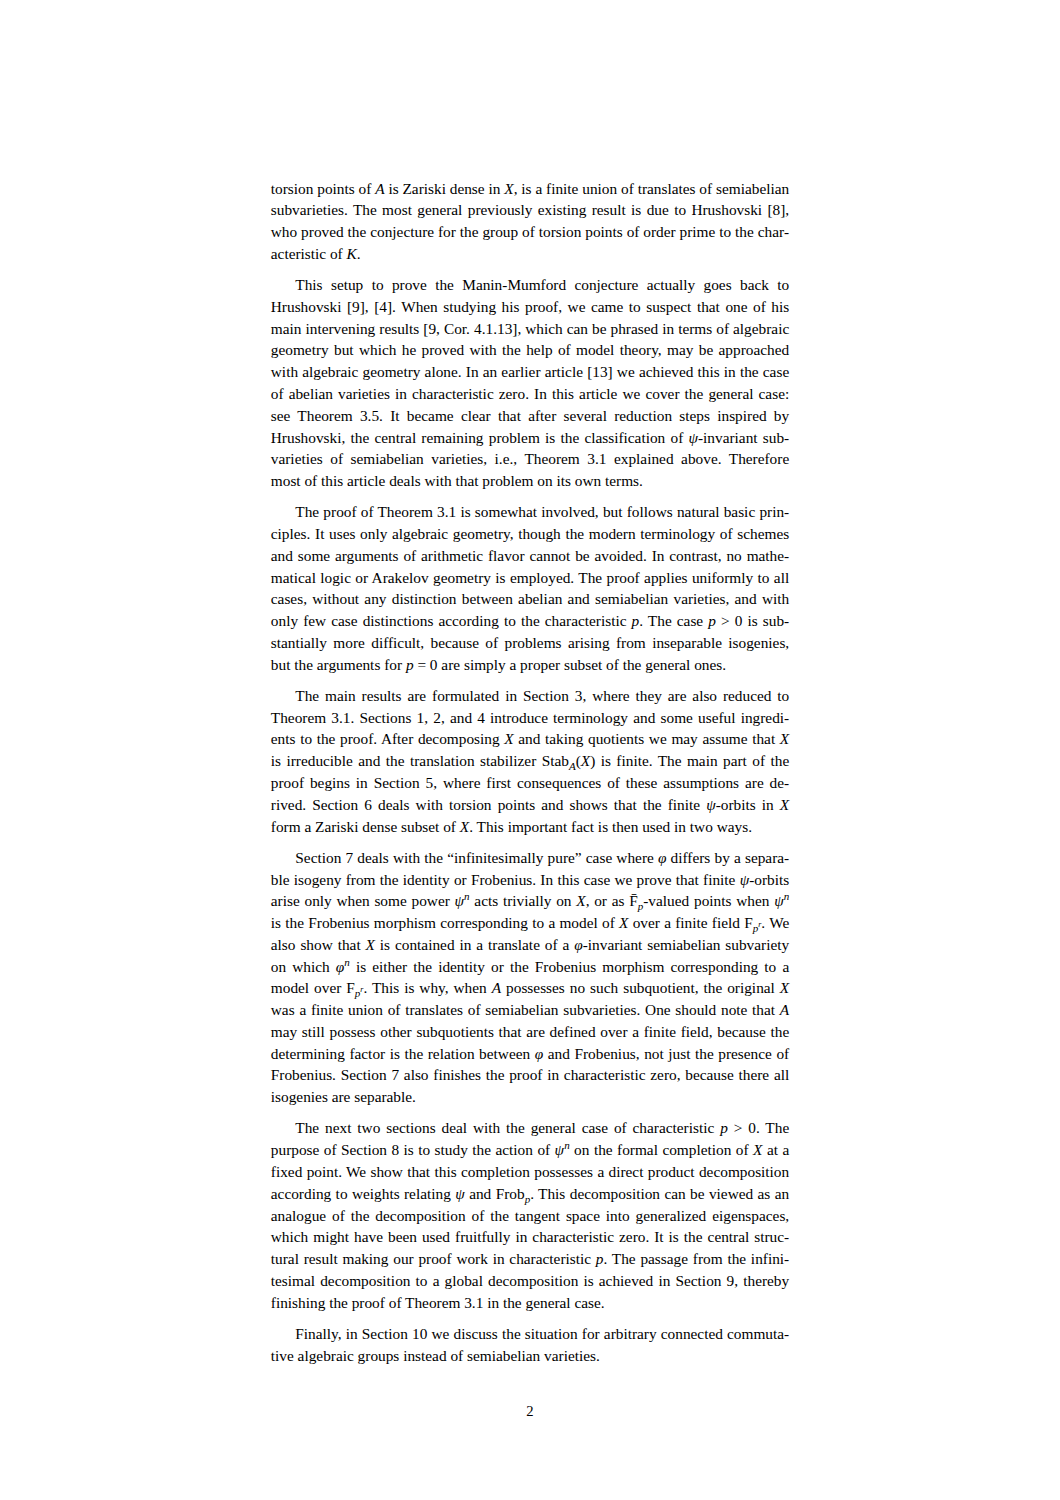torsion points of A is Zariski dense in X, is a finite union of translates of semiabelian subvarieties. The most general previously existing result is due to Hrushovski [8], who proved the conjecture for the group of torsion points of order prime to the characteristic of K.
This setup to prove the Manin-Mumford conjecture actually goes back to Hrushovski [9], [4]. When studying his proof, we came to suspect that one of his main intervening results [9, Cor. 4.1.13], which can be phrased in terms of algebraic geometry but which he proved with the help of model theory, may be approached with algebraic geometry alone. In an earlier article [13] we achieved this in the case of abelian varieties in characteristic zero. In this article we cover the general case: see Theorem 3.5. It became clear that after several reduction steps inspired by Hrushovski, the central remaining problem is the classification of ψ-invariant subvarieties of semiabelian varieties, i.e., Theorem 3.1 explained above. Therefore most of this article deals with that problem on its own terms.
The proof of Theorem 3.1 is somewhat involved, but follows natural basic principles. It uses only algebraic geometry, though the modern terminology of schemes and some arguments of arithmetic flavor cannot be avoided. In contrast, no mathematical logic or Arakelov geometry is employed. The proof applies uniformly to all cases, without any distinction between abelian and semiabelian varieties, and with only few case distinctions according to the characteristic p. The case p > 0 is substantially more difficult, because of problems arising from inseparable isogenies, but the arguments for p = 0 are simply a proper subset of the general ones.
The main results are formulated in Section 3, where they are also reduced to Theorem 3.1. Sections 1, 2, and 4 introduce terminology and some useful ingredients to the proof. After decomposing X and taking quotients we may assume that X is irreducible and the translation stabilizer StabA(X) is finite. The main part of the proof begins in Section 5, where first consequences of these assumptions are derived. Section 6 deals with torsion points and shows that the finite ψ-orbits in X form a Zariski dense subset of X. This important fact is then used in two ways.
Section 7 deals with the “infinitesimally pure” case where φ differs by a separable isogeny from the identity or Frobenius. In this case we prove that finite ψ-orbits arise only when some power ψn acts trivially on X, or as F̄p-valued points when ψn is the Frobenius morphism corresponding to a model of X over a finite field Fpr. We also show that X is contained in a translate of a φ-invariant semiabelian subvariety on which φn is either the identity or the Frobenius morphism corresponding to a model over Fpr. This is why, when A possesses no such subquotient, the original X was a finite union of translates of semiabelian subvarieties. One should note that A may still possess other subquotients that are defined over a finite field, because the determining factor is the relation between φ and Frobenius, not just the presence of Frobenius. Section 7 also finishes the proof in characteristic zero, because there all isogenies are separable.
The next two sections deal with the general case of characteristic p > 0. The purpose of Section 8 is to study the action of ψn on the formal completion of X at a fixed point. We show that this completion possesses a direct product decomposition according to weights relating ψ and Frobp. This decomposition can be viewed as an analogue of the decomposition of the tangent space into generalized eigenspaces, which might have been used fruitfully in characteristic zero. It is the central structural result making our proof work in characteristic p. The passage from the infinitesimal decomposition to a global decomposition is achieved in Section 9, thereby finishing the proof of Theorem 3.1 in the general case.
Finally, in Section 10 we discuss the situation for arbitrary connected commutative algebraic groups instead of semiabelian varieties.
2